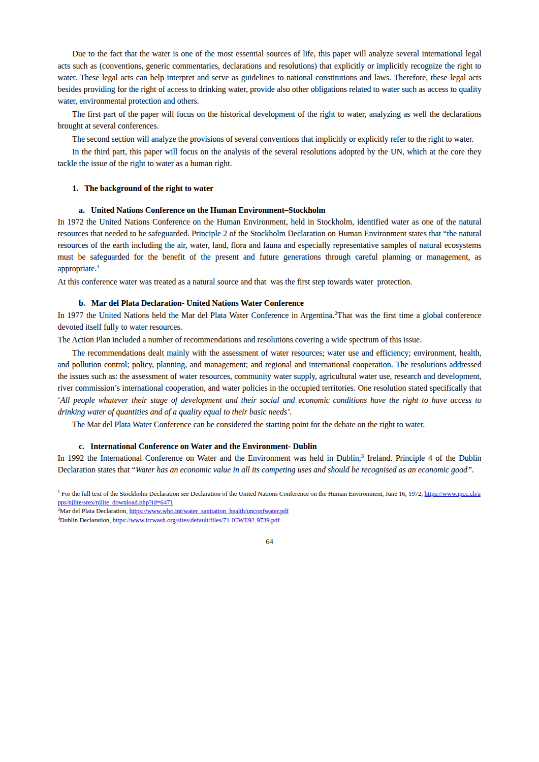Due to the fact that the water is one of the most essential sources of life, this paper will analyze several international legal acts such as (conventions, generic commentaries, declarations and resolutions) that explicitly or implicitly recognize the right to water. These legal acts can help interpret and serve as guidelines to national constitutions and laws. Therefore, these legal acts besides providing for the right of access to drinking water, provide also other obligations related to water such as access to quality water, environmental protection and others.
The first part of the paper will focus on the historical development of the right to water, analyzing as well the declarations brought at several conferences.
The second section will analyze the provisions of several conventions that implicitly or explicitly refer to the right to water.
In the third part, this paper will focus on the analysis of the several resolutions adopted by the UN, which at the core they tackle the issue of the right to water as a human right.
1. The background of the right to water
a. United Nations Conference on the Human Environment–Stockholm
In 1972 the United Nations Conference on the Human Environment, held in Stockholm, identified water as one of the natural resources that needed to be safeguarded. Principle 2 of the Stockholm Declaration on Human Environment states that “the natural resources of the earth including the air, water, land, flora and fauna and especially representative samples of natural ecosystems must be safeguarded for the benefit of the present and future generations through careful planning or management, as appropriate.1
At this conference water was treated as a natural source and that was the first step towards water protection.
b. Mar del Plata Declaration- United Nations Water Conference
In 1977 the United Nations held the Mar del Plata Water Conference in Argentina.2That was the first time a global conference devoted itself fully to water resources.
The Action Plan included a number of recommendations and resolutions covering a wide spectrum of this issue.
The recommendations dealt mainly with the assessment of water resources; water use and efficiency; environment, health, and pollution control; policy, planning, and management; and regional and international cooperation. The resolutions addressed the issues such as: the assessment of water resources, community water supply, agricultural water use, research and development, river commission’s international cooperation, and water policies in the occupied territories. One resolution stated specifically that ‘All people whatever their stage of development and their social and economic conditions have the right to have access to drinking water of quantities and of a quality equal to their basic needs’.
The Mar del Plata Water Conference can be considered the starting point for the debate on the right to water.
c. International Conference on Water and the Environment- Dublin
In 1992 the International Conference on Water and the Environment was held in Dublin,3 Ireland. Principle 4 of the Dublin Declaration states that “Water has an economic value in all its competing uses and should be recognised as an economic good”.
1 For the full text of the Stockholm Declaration see Declaration of the United Nations Conference on the Human Environment, June 16, 1972, https://www.ipcc.ch/apps/njlite/srex/njlite_download.php?id=6471
2Mar del Plata Declaration, https://www.who.int/water_sanitation_health/unconfwater.pdf
3Dublin Declaration, https://www.ircwash.org/sites/default/files/71-ICWE92-9739.pdf
64